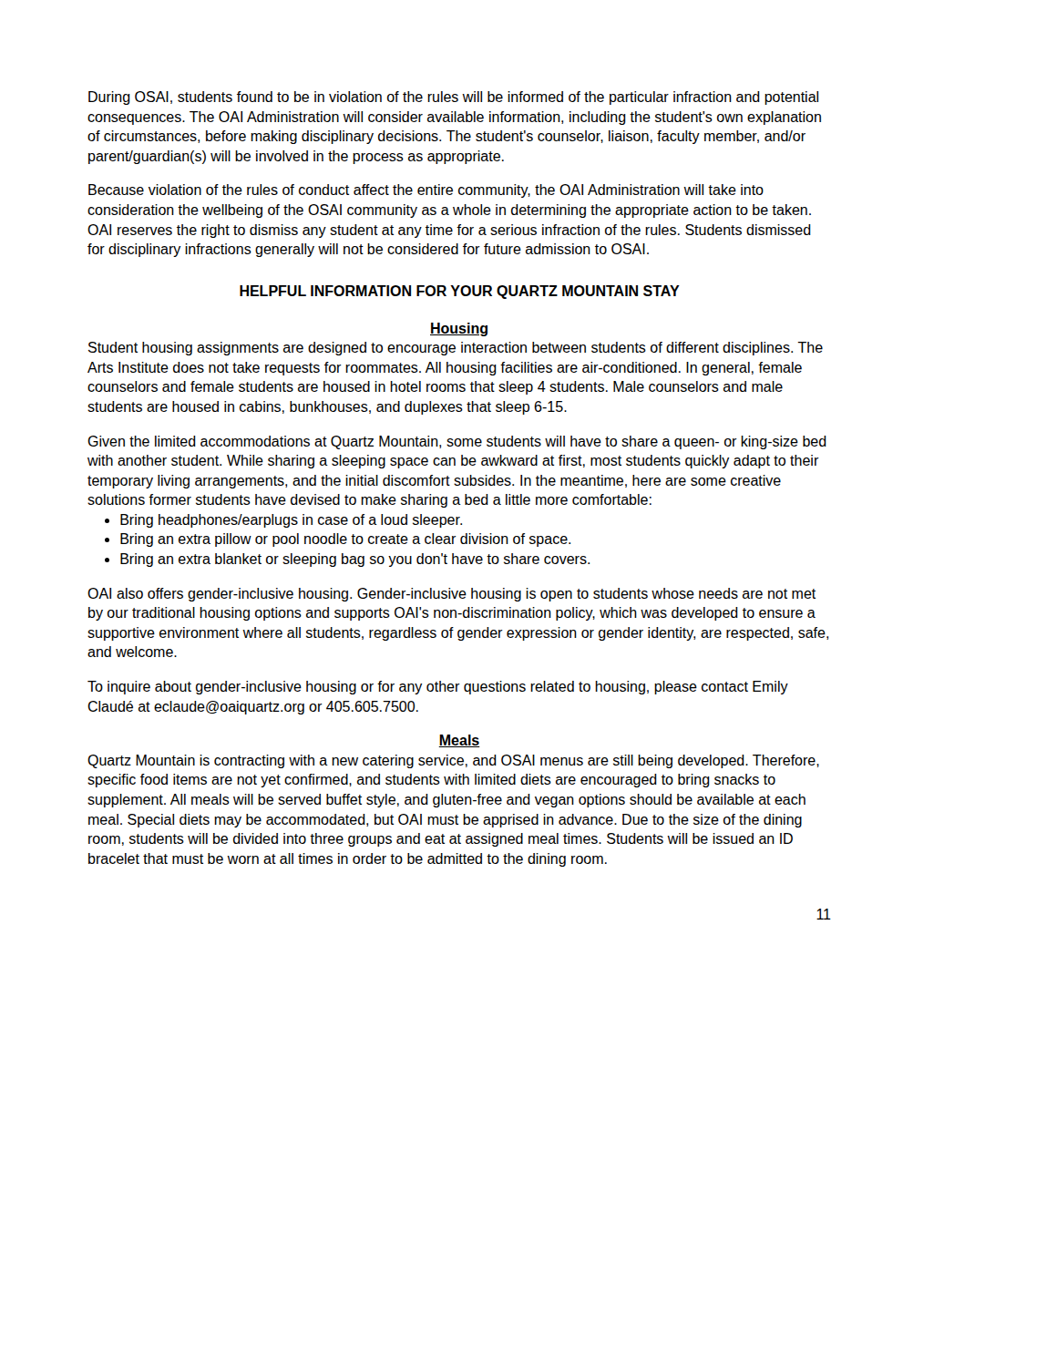During OSAI, students found to be in violation of the rules will be informed of the particular infraction and potential consequences. The OAI Administration will consider available information, including the student's own explanation of circumstances, before making disciplinary decisions. The student's counselor, liaison, faculty member, and/or parent/guardian(s) will be involved in the process as appropriate.
Because violation of the rules of conduct affect the entire community, the OAI Administration will take into consideration the wellbeing of the OSAI community as a whole in determining the appropriate action to be taken. OAI reserves the right to dismiss any student at any time for a serious infraction of the rules. Students dismissed for disciplinary infractions generally will not be considered for future admission to OSAI.
HELPFUL INFORMATION FOR YOUR QUARTZ MOUNTAIN STAY
Housing
Student housing assignments are designed to encourage interaction between students of different disciplines. The Arts Institute does not take requests for roommates. All housing facilities are air-conditioned. In general, female counselors and female students are housed in hotel rooms that sleep 4 students. Male counselors and male students are housed in cabins, bunkhouses, and duplexes that sleep 6-15.
Given the limited accommodations at Quartz Mountain, some students will have to share a queen- or king-size bed with another student. While sharing a sleeping space can be awkward at first, most students quickly adapt to their temporary living arrangements, and the initial discomfort subsides. In the meantime, here are some creative solutions former students have devised to make sharing a bed a little more comfortable:
Bring headphones/earplugs in case of a loud sleeper.
Bring an extra pillow or pool noodle to create a clear division of space.
Bring an extra blanket or sleeping bag so you don't have to share covers.
OAI also offers gender-inclusive housing. Gender-inclusive housing is open to students whose needs are not met by our traditional housing options and supports OAI's non-discrimination policy, which was developed to ensure a supportive environment where all students, regardless of gender expression or gender identity, are respected, safe, and welcome.
To inquire about gender-inclusive housing or for any other questions related to housing, please contact Emily Claudé at eclaude@oaiquartz.org or 405.605.7500.
Meals
Quartz Mountain is contracting with a new catering service, and OSAI menus are still being developed. Therefore, specific food items are not yet confirmed, and students with limited diets are encouraged to bring snacks to supplement. All meals will be served buffet style, and gluten-free and vegan options should be available at each meal. Special diets may be accommodated, but OAI must be apprised in advance. Due to the size of the dining room, students will be divided into three groups and eat at assigned meal times. Students will be issued an ID bracelet that must be worn at all times in order to be admitted to the dining room.
11